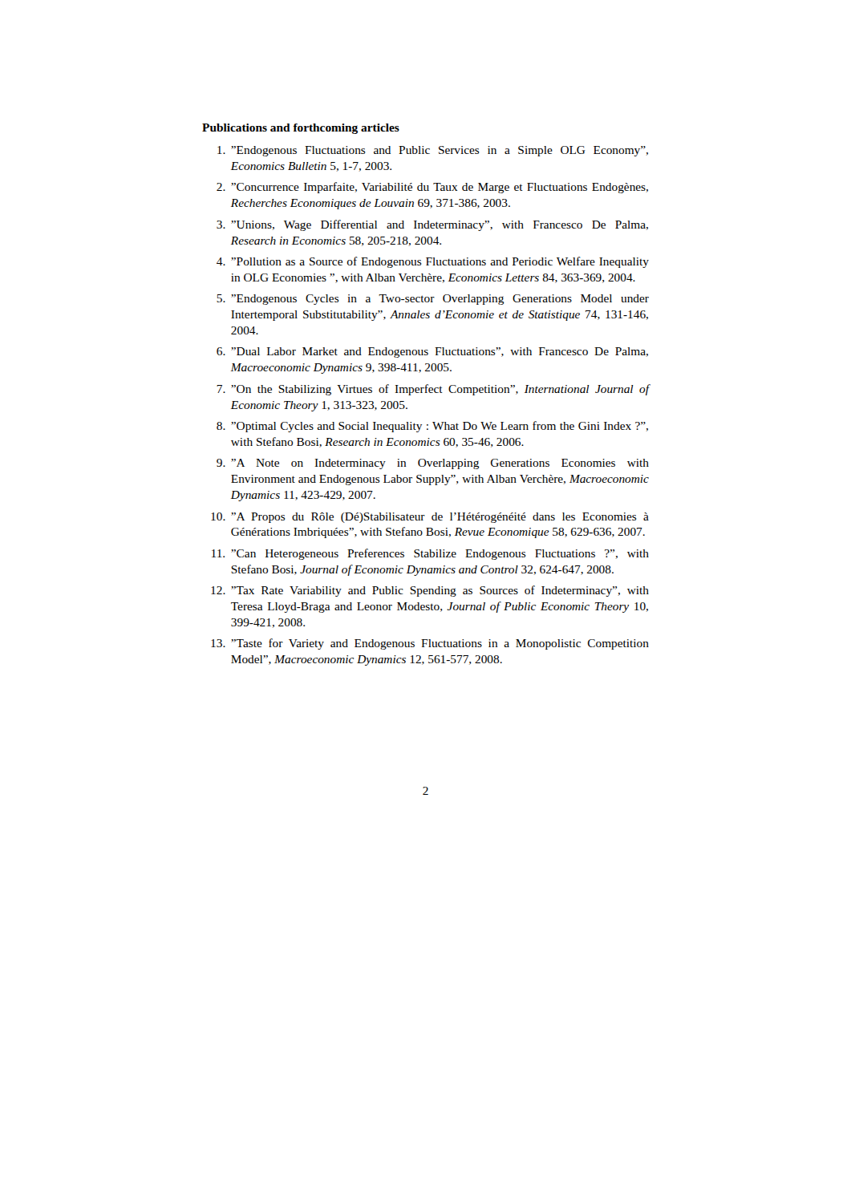Publications and forthcoming articles
”Endogenous Fluctuations and Public Services in a Simple OLG Economy”, Economics Bulletin 5, 1-7, 2003.
”Concurrence Imparfaite, Variabilité du Taux de Marge et Fluctuations Endogènes, Recherches Economiques de Louvain 69, 371-386, 2003.
”Unions, Wage Differential and Indeterminacy”, with Francesco De Palma, Research in Economics 58, 205-218, 2004.
”Pollution as a Source of Endogenous Fluctuations and Periodic Welfare Inequality in OLG Economies ”, with Alban Verchère, Economics Letters 84, 363-369, 2004.
”Endogenous Cycles in a Two-sector Overlapping Generations Model under Intertemporal Substitutability”, Annales d’Economie et de Statistique 74, 131-146, 2004.
”Dual Labor Market and Endogenous Fluctuations”, with Francesco De Palma, Macroeconomic Dynamics 9, 398-411, 2005.
”On the Stabilizing Virtues of Imperfect Competition”, International Journal of Economic Theory 1, 313-323, 2005.
”Optimal Cycles and Social Inequality : What Do We Learn from the Gini Index ?”, with Stefano Bosi, Research in Economics 60, 35-46, 2006.
”A Note on Indeterminacy in Overlapping Generations Economies with Environment and Endogenous Labor Supply”, with Alban Verchère, Macroeconomic Dynamics 11, 423-429, 2007.
”A Propos du Rôle (Dé)Stabilisateur de l’Hétérogénéité dans les Economies à Générations Imbriquées”, with Stefano Bosi, Revue Economique 58, 629-636, 2007.
”Can Heterogeneous Preferences Stabilize Endogenous Fluctuations ?”, with Stefano Bosi, Journal of Economic Dynamics and Control 32, 624-647, 2008.
”Tax Rate Variability and Public Spending as Sources of Indeterminacy”, with Teresa Lloyd-Braga and Leonor Modesto, Journal of Public Economic Theory 10, 399-421, 2008.
”Taste for Variety and Endogenous Fluctuations in a Monopolistic Competition Model”, Macroeconomic Dynamics 12, 561-577, 2008.
2